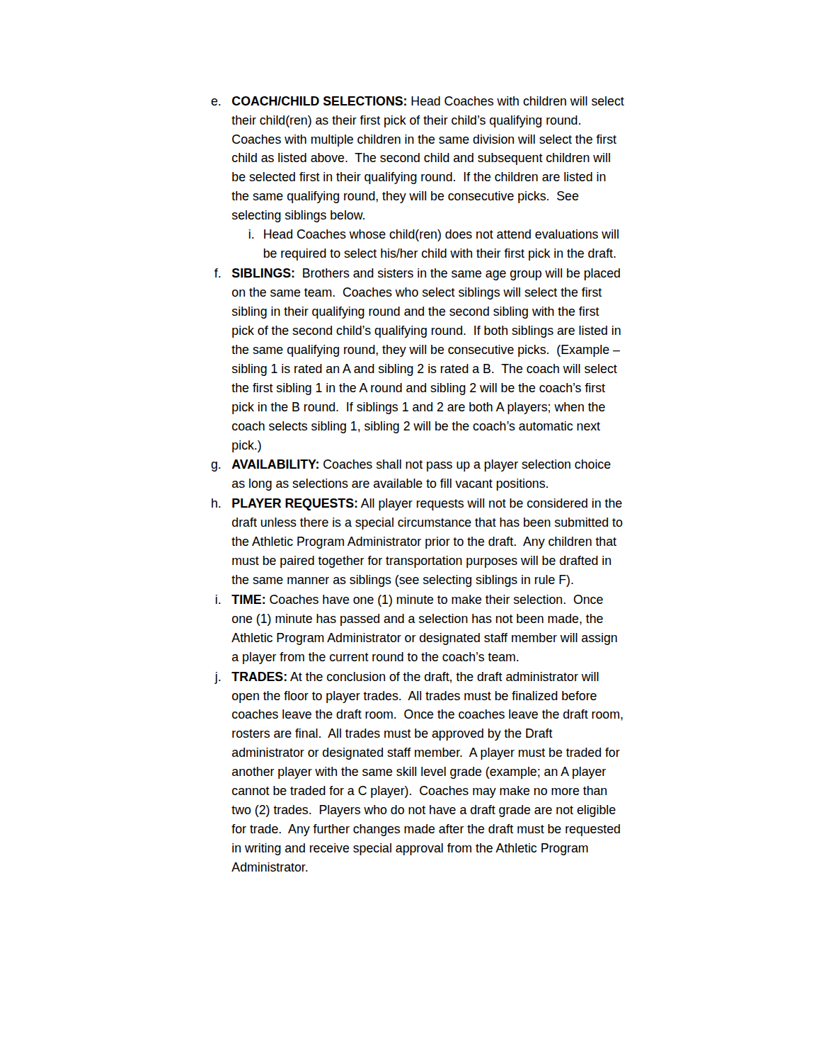COACH/CHILD SELECTIONS: Head Coaches with children will select their child(ren) as their first pick of their child’s qualifying round. Coaches with multiple children in the same division will select the first child as listed above. The second child and subsequent children will be selected first in their qualifying round. If the children are listed in the same qualifying round, they will be consecutive picks. See selecting siblings below.
Head Coaches whose child(ren) does not attend evaluations will be required to select his/her child with their first pick in the draft.
SIBLINGS: Brothers and sisters in the same age group will be placed on the same team. Coaches who select siblings will select the first sibling in their qualifying round and the second sibling with the first pick of the second child’s qualifying round. If both siblings are listed in the same qualifying round, they will be consecutive picks. (Example – sibling 1 is rated an A and sibling 2 is rated a B. The coach will select the first sibling 1 in the A round and sibling 2 will be the coach’s first pick in the B round. If siblings 1 and 2 are both A players; when the coach selects sibling 1, sibling 2 will be the coach’s automatic next pick.)
AVAILABILITY: Coaches shall not pass up a player selection choice as long as selections are available to fill vacant positions.
PLAYER REQUESTS: All player requests will not be considered in the draft unless there is a special circumstance that has been submitted to the Athletic Program Administrator prior to the draft. Any children that must be paired together for transportation purposes will be drafted in the same manner as siblings (see selecting siblings in rule F).
TIME: Coaches have one (1) minute to make their selection. Once one (1) minute has passed and a selection has not been made, the Athletic Program Administrator or designated staff member will assign a player from the current round to the coach’s team.
TRADES: At the conclusion of the draft, the draft administrator will open the floor to player trades. All trades must be finalized before coaches leave the draft room. Once the coaches leave the draft room, rosters are final. All trades must be approved by the Draft administrator or designated staff member. A player must be traded for another player with the same skill level grade (example; an A player cannot be traded for a C player). Coaches may make no more than two (2) trades. Players who do not have a draft grade are not eligible for trade. Any further changes made after the draft must be requested in writing and receive special approval from the Athletic Program Administrator.